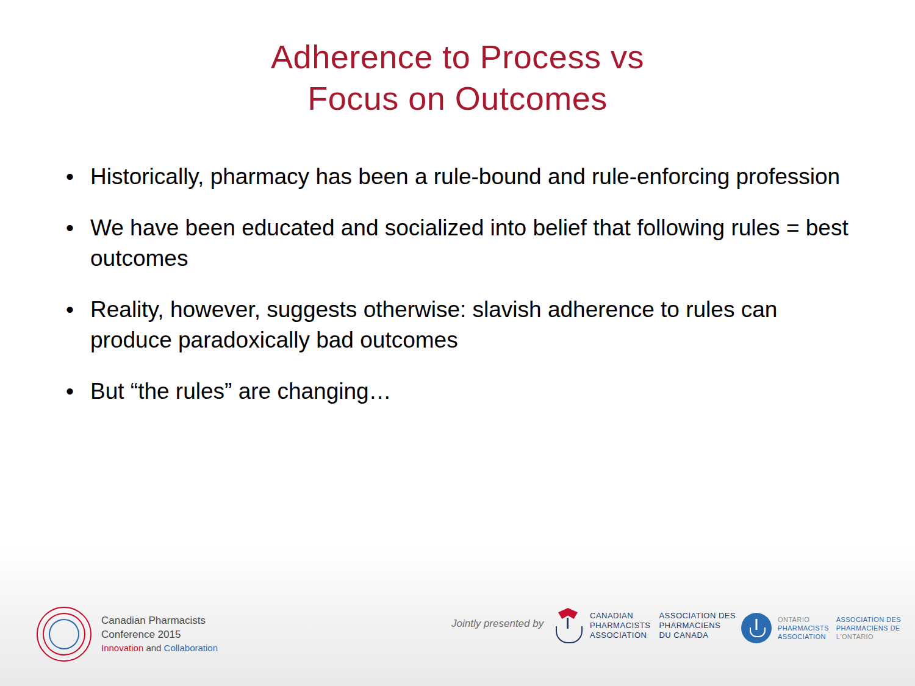Adherence to Process vs
Focus on Outcomes
Historically, pharmacy has been a rule-bound and rule-enforcing profession
We have been educated and socialized into belief that following rules = best outcomes
Reality, however, suggests otherwise: slavish adherence to rules can produce paradoxically bad outcomes
But “the rules” are changing…
Canadian Pharmacists
Conference 2015
Innovation and Collaboration
Jointly presented by
Canadian
Pharmacists
Association
Association des
Pharmaciens
du Canada
Ontario
Pharmacists
Association
Association des
Pharmaciens de
l'Ontario